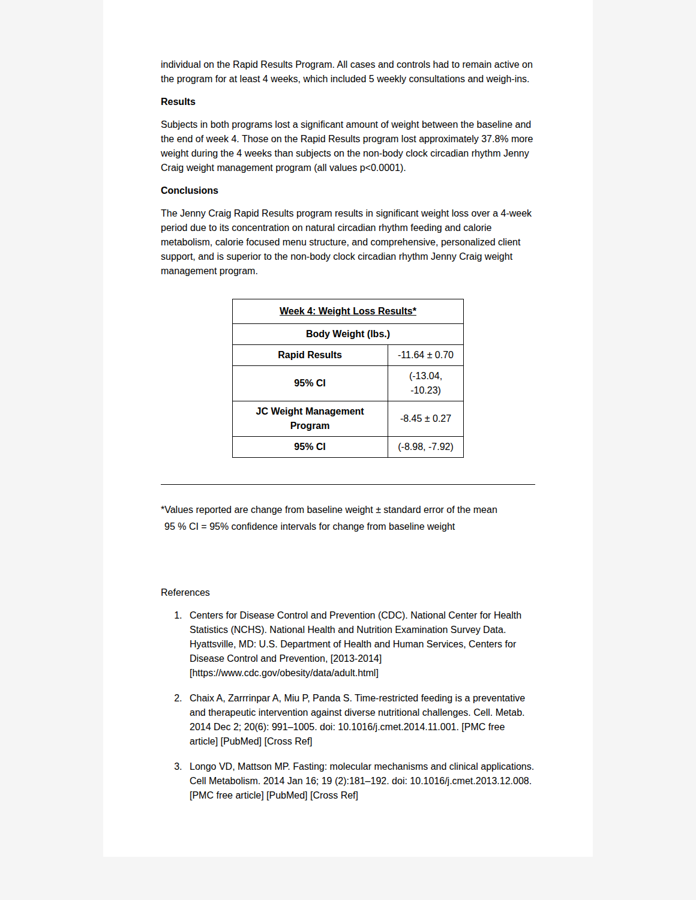individual on the Rapid Results Program. All cases and controls had to remain active on the program for at least 4 weeks, which included 5 weekly consultations and weigh-ins.
Results
Subjects in both programs lost a significant amount of weight between the baseline and the end of week 4. Those on the Rapid Results program lost approximately 37.8% more weight during the 4 weeks than subjects on the non-body clock circadian rhythm Jenny Craig weight management program (all values p<0.0001).
Conclusions
The Jenny Craig Rapid Results program results in significant weight loss over a 4-week period due to its concentration on natural circadian rhythm feeding and calorie metabolism, calorie focused menu structure, and comprehensive, personalized client support, and is superior to the non-body clock circadian rhythm Jenny Craig weight management program.
| Week 4: Weight Loss Results* |
| Body Weight (lbs.) |
| Rapid Results | -11.64 ± 0.70 |
| 95% CI | (-13.04, -10.23) |
| JC Weight Management Program | -8.45 ± 0.27 |
| 95% CI | (-8.98, -7.92) |
*Values reported are change from baseline weight ± standard error of the mean
95 % CI = 95% confidence intervals for change from baseline weight
References
Centers for Disease Control and Prevention (CDC). National Center for Health Statistics (NCHS). National Health and Nutrition Examination Survey Data. Hyattsville, MD: U.S. Department of Health and Human Services, Centers for Disease Control and Prevention, [2013-2014] [https://www.cdc.gov/obesity/data/adult.html]
Chaix A, Zarrrinpar A, Miu P, Panda S. Time-restricted feeding is a preventative and therapeutic intervention against diverse nutritional challenges. Cell. Metab. 2014 Dec 2; 20(6): 991–1005. doi: 10.1016/j.cmet.2014.11.001. [PMC free article] [PubMed] [Cross Ref]
Longo VD, Mattson MP. Fasting: molecular mechanisms and clinical applications. Cell Metabolism. 2014 Jan 16; 19 (2):181–192. doi: 10.1016/j.cmet.2013.12.008. [PMC free article] [PubMed] [Cross Ref]